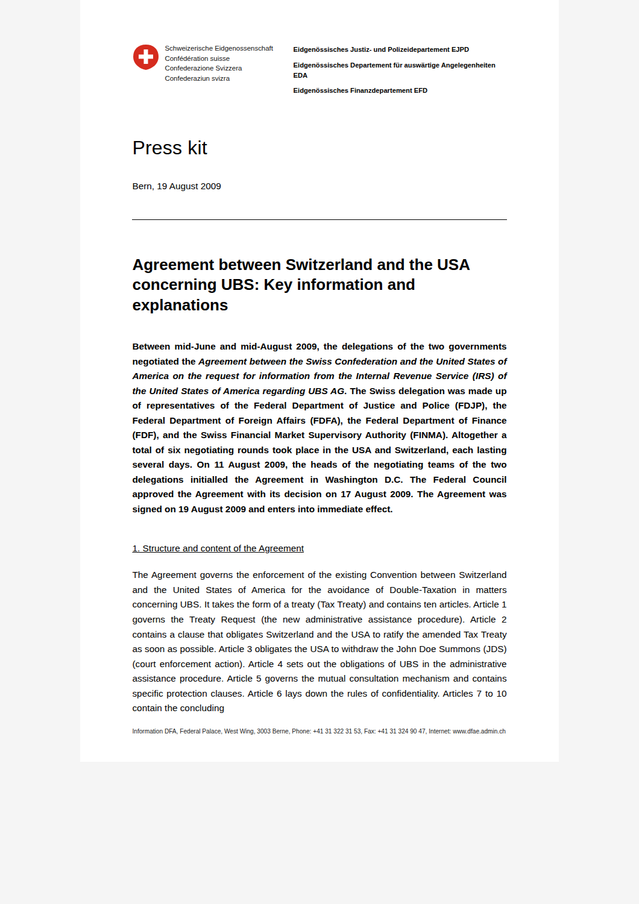Schweizerische Eidgenossenschaft
Confédération suisse
Confederazione Svizzera
Confederaziun svizra
Eidgenössisches Justiz- und Polizeidepartement EJPD
Eidgenössisches Departement für auswärtige Angelegenheiten EDA
Eidgenössisches Finanzdepartement EFD
Press kit
Bern, 19 August 2009
Agreement between Switzerland and the USA concerning UBS: Key information and explanations
Between mid-June and mid-August 2009, the delegations of the two governments negotiated the Agreement between the Swiss Confederation and the United States of America on the request for information from the Internal Revenue Service (IRS) of the United States of America regarding UBS AG. The Swiss delegation was made up of representatives of the Federal Department of Justice and Police (FDJP), the Federal Department of Foreign Affairs (FDFA), the Federal Department of Finance (FDF), and the Swiss Financial Market Supervisory Authority (FINMA). Altogether a total of six negotiating rounds took place in the USA and Switzerland, each lasting several days. On 11 August 2009, the heads of the negotiating teams of the two delegations initialled the Agreement in Washington D.C. The Federal Council approved the Agreement with its decision on 17 August 2009. The Agreement was signed on 19 August 2009 and enters into immediate effect.
1. Structure and content of the Agreement
The Agreement governs the enforcement of the existing Convention between Switzerland and the United States of America for the avoidance of Double-Taxation in matters concerning UBS. It takes the form of a treaty (Tax Treaty) and contains ten articles. Article 1 governs the Treaty Request (the new administrative assistance procedure). Article 2 contains a clause that obligates Switzerland and the USA to ratify the amended Tax Treaty as soon as possible. Article 3 obligates the USA to withdraw the John Doe Summons (JDS) (court enforcement action). Article 4 sets out the obligations of UBS in the administrative assistance procedure. Article 5 governs the mutual consultation mechanism and contains specific protection clauses. Article 6 lays down the rules of confidentiality. Articles 7 to 10 contain the concluding
Information DFA, Federal Palace, West Wing, 3003 Berne, Phone: +41 31 322 31 53, Fax: +41 31 324 90 47, Internet: www.dfae.admin.ch